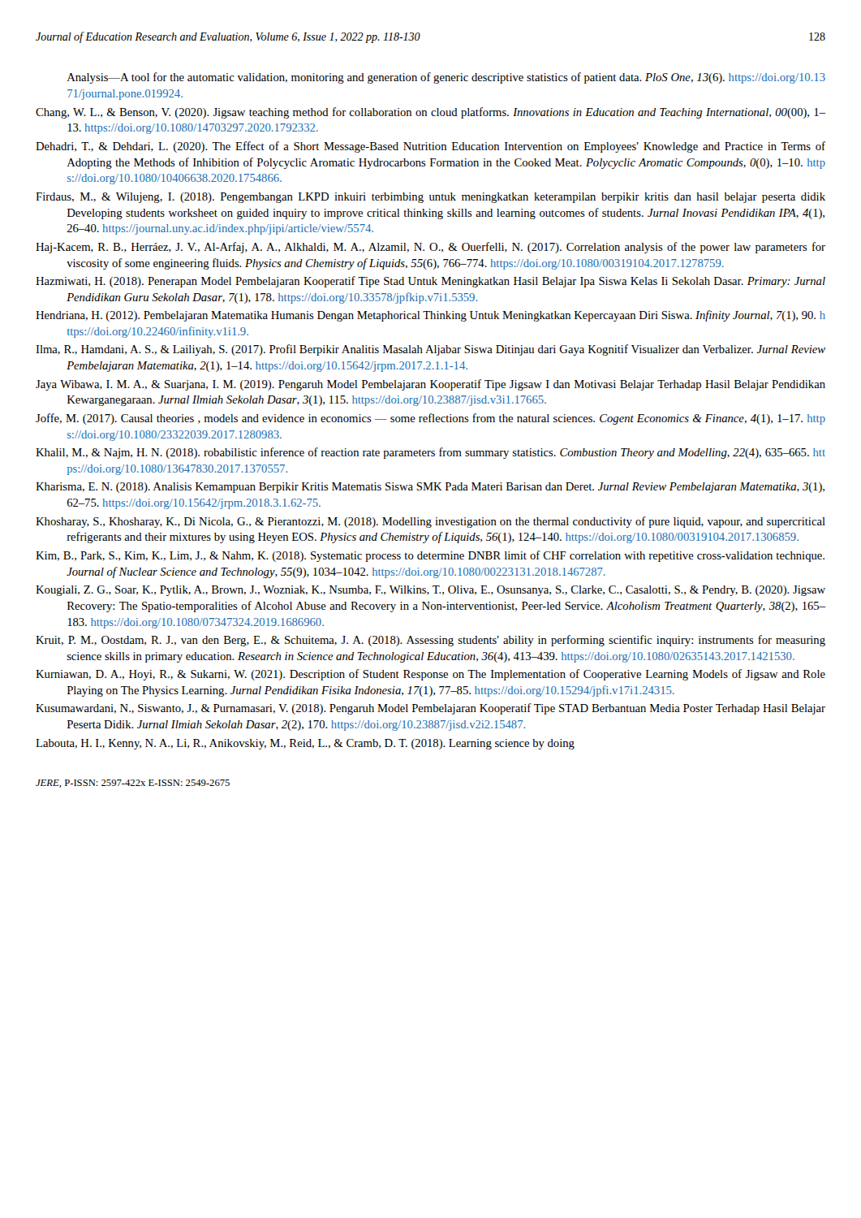Journal of Education Research and Evaluation, Volume 6, Issue 1, 2022 pp. 118-130 128
Analysis—A tool for the automatic validation, monitoring and generation of generic descriptive statistics of patient data. PloS One, 13(6). https://doi.org/10.1371/journal.pone.019924.
Chang, W. L., & Benson, V. (2020). Jigsaw teaching method for collaboration on cloud platforms. Innovations in Education and Teaching International, 00(00), 1–13. https://doi.org/10.1080/14703297.2020.1792332.
Dehadri, T., & Dehdari, L. (2020). The Effect of a Short Message-Based Nutrition Education Intervention on Employees' Knowledge and Practice in Terms of Adopting the Methods of Inhibition of Polycyclic Aromatic Hydrocarbons Formation in the Cooked Meat. Polycyclic Aromatic Compounds, 0(0), 1–10. https://doi.org/10.1080/10406638.2020.1754866.
Firdaus, M., & Wilujeng, I. (2018). Pengembangan LKPD inkuiri terbimbing untuk meningkatkan keterampilan berpikir kritis dan hasil belajar peserta didik Developing students worksheet on guided inquiry to improve critical thinking skills and learning outcomes of students. Jurnal Inovasi Pendidikan IPA, 4(1), 26–40. https://journal.uny.ac.id/index.php/jipi/article/view/5574.
Haj-Kacem, R. B., Herráez, J. V., Al-Arfaj, A. A., Alkhaldi, M. A., Alzamil, N. O., & Ouerfelli, N. (2017). Correlation analysis of the power law parameters for viscosity of some engineering fluids. Physics and Chemistry of Liquids, 55(6), 766–774. https://doi.org/10.1080/00319104.2017.1278759.
Hazmiwati, H. (2018). Penerapan Model Pembelajaran Kooperatif Tipe Stad Untuk Meningkatkan Hasil Belajar Ipa Siswa Kelas Ii Sekolah Dasar. Primary: Jurnal Pendidikan Guru Sekolah Dasar, 7(1), 178. https://doi.org/10.33578/jpfkip.v7i1.5359.
Hendriana, H. (2012). Pembelajaran Matematika Humanis Dengan Metaphorical Thinking Untuk Meningkatkan Kepercayaan Diri Siswa. Infinity Journal, 7(1), 90. https://doi.org/10.22460/infinity.v1i1.9.
Ilma, R., Hamdani, A. S., & Lailiyah, S. (2017). Profil Berpikir Analitis Masalah Aljabar Siswa Ditinjau dari Gaya Kognitif Visualizer dan Verbalizer. Jurnal Review Pembelajaran Matematika, 2(1), 1–14. https://doi.org/10.15642/jrpm.2017.2.1.1-14.
Jaya Wibawa, I. M. A., & Suarjana, I. M. (2019). Pengaruh Model Pembelajaran Kooperatif Tipe Jigsaw I dan Motivasi Belajar Terhadap Hasil Belajar Pendidikan Kewarganegaraan. Jurnal Ilmiah Sekolah Dasar, 3(1), 115. https://doi.org/10.23887/jisd.v3i1.17665.
Joffe, M. (2017). Causal theories , models and evidence in economics — some reflections from the natural sciences. Cogent Economics & Finance, 4(1), 1–17. https://doi.org/10.1080/23322039.2017.1280983.
Khalil, M., & Najm, H. N. (2018). robabilistic inference of reaction rate parameters from summary statistics. Combustion Theory and Modelling, 22(4), 635–665. https://doi.org/10.1080/13647830.2017.1370557.
Kharisma, E. N. (2018). Analisis Kemampuan Berpikir Kritis Matematis Siswa SMK Pada Materi Barisan dan Deret. Jurnal Review Pembelajaran Matematika, 3(1), 62–75. https://doi.org/10.15642/jrpm.2018.3.1.62-75.
Khosharay, S., Khosharay, K., Di Nicola, G., & Pierantozzi, M. (2018). Modelling investigation on the thermal conductivity of pure liquid, vapour, and supercritical refrigerants and their mixtures by using Heyen EOS. Physics and Chemistry of Liquids, 56(1), 124–140. https://doi.org/10.1080/00319104.2017.1306859.
Kim, B., Park, S., Kim, K., Lim, J., & Nahm, K. (2018). Systematic process to determine DNBR limit of CHF correlation with repetitive cross-validation technique. Journal of Nuclear Science and Technology, 55(9), 1034–1042. https://doi.org/10.1080/00223131.2018.1467287.
Kougiali, Z. G., Soar, K., Pytlik, A., Brown, J., Wozniak, K., Nsumba, F., Wilkins, T., Oliva, E., Osunsanya, S., Clarke, C., Casalotti, S., & Pendry, B. (2020). Jigsaw Recovery: The Spatio-temporalities of Alcohol Abuse and Recovery in a Non-interventionist, Peer-led Service. Alcoholism Treatment Quarterly, 38(2), 165–183. https://doi.org/10.1080/07347324.2019.1686960.
Kruit, P. M., Oostdam, R. J., van den Berg, E., & Schuitema, J. A. (2018). Assessing students' ability in performing scientific inquiry: instruments for measuring science skills in primary education. Research in Science and Technological Education, 36(4), 413–439. https://doi.org/10.1080/02635143.2017.1421530.
Kurniawan, D. A., Hoyi, R., & Sukarni, W. (2021). Description of Student Response on The Implementation of Cooperative Learning Models of Jigsaw and Role Playing on The Physics Learning. Jurnal Pendidikan Fisika Indonesia, 17(1), 77–85. https://doi.org/10.15294/jpfi.v17i1.24315.
Kusumawardani, N., Siswanto, J., & Purnamasari, V. (2018). Pengaruh Model Pembelajaran Kooperatif Tipe STAD Berbantuan Media Poster Terhadap Hasil Belajar Peserta Didik. Jurnal Ilmiah Sekolah Dasar, 2(2), 170. https://doi.org/10.23887/jisd.v2i2.15487.
Labouta, H. I., Kenny, N. A., Li, R., Anikovskiy, M., Reid, L., & Cramb, D. T. (2018). Learning science by doing
JERE, P-ISSN: 2597-422x E-ISSN: 2549-2675